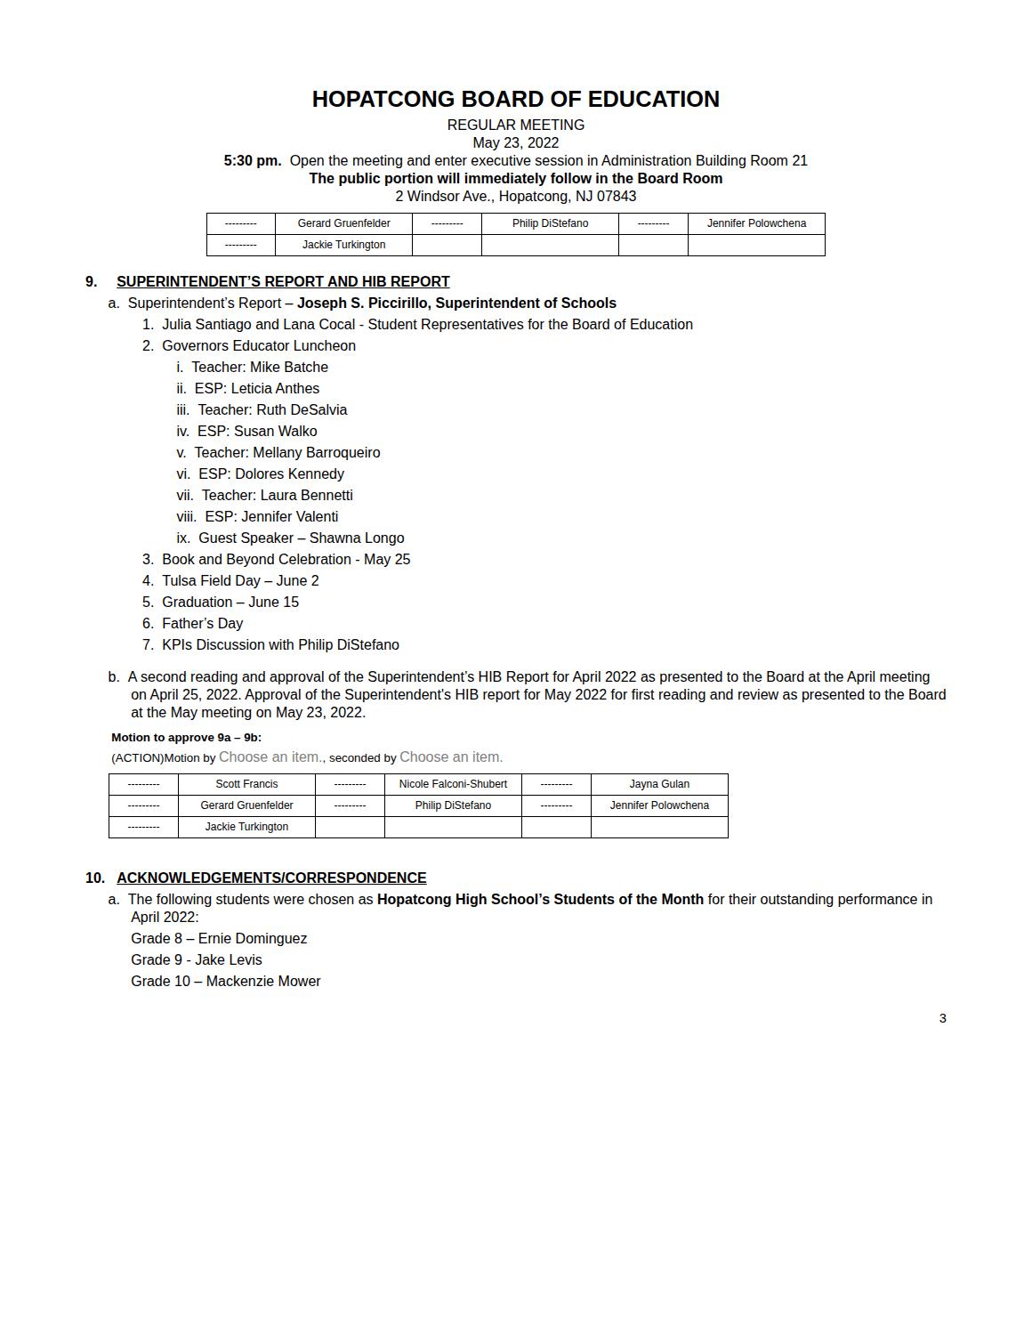HOPATCONG BOARD OF EDUCATION
REGULAR MEETING
May 23, 2022
5:30 pm. Open the meeting and enter executive session in Administration Building Room 21
The public portion will immediately follow in the Board Room
2 Windsor Ave., Hopatcong, NJ 07843
| --------- | Gerard Gruenfelder | --------- | Philip DiStefano | --------- | Jennifer Polowchena |
| --------- | Jackie Turkington | | | | |
9. SUPERINTENDENT’S REPORT AND HIB REPORT
a. Superintendent’s Report – Joseph S. Piccirillo, Superintendent of Schools
1. Julia Santiago and Lana Cocal - Student Representatives for the Board of Education
2. Governors Educator Luncheon
i. Teacher: Mike Batche
ii. ESP: Leticia Anthes
iii. Teacher: Ruth DeSalvia
iv. ESP: Susan Walko
v. Teacher: Mellany Barroqueiro
vi. ESP: Dolores Kennedy
vii. Teacher: Laura Bennetti
viii. ESP: Jennifer Valenti
ix. Guest Speaker – Shawna Longo
3. Book and Beyond Celebration - May 25
4. Tulsa Field Day – June 2
5. Graduation – June 15
6. Father’s Day
7. KPIs Discussion with Philip DiStefano
b. A second reading and approval of the Superintendent’s HIB Report for April 2022 as presented to the Board at the April meeting on April 25, 2022. Approval of the Superintendent's HIB report for May 2022 for first reading and review as presented to the Board at the May meeting on May 23, 2022.
Motion to approve 9a – 9b:
(ACTION)Motion by Choose an item., seconded by Choose an item.
| --------- | Scott Francis | --------- | Nicole Falconi-Shubert | --------- | Jayna Gulan |
| --------- | Gerard Gruenfelder | --------- | Philip DiStefano | --------- | Jennifer Polowchena |
| --------- | Jackie Turkington | | | | |
10. ACKNOWLEDGEMENTS/CORRESPONDENCE
a. The following students were chosen as Hopatcong High School’s Students of the Month for their outstanding performance in April 2022:
Grade 8 – Ernie Dominguez
Grade 9 - Jake Levis
Grade 10 – Mackenzie Mower
3